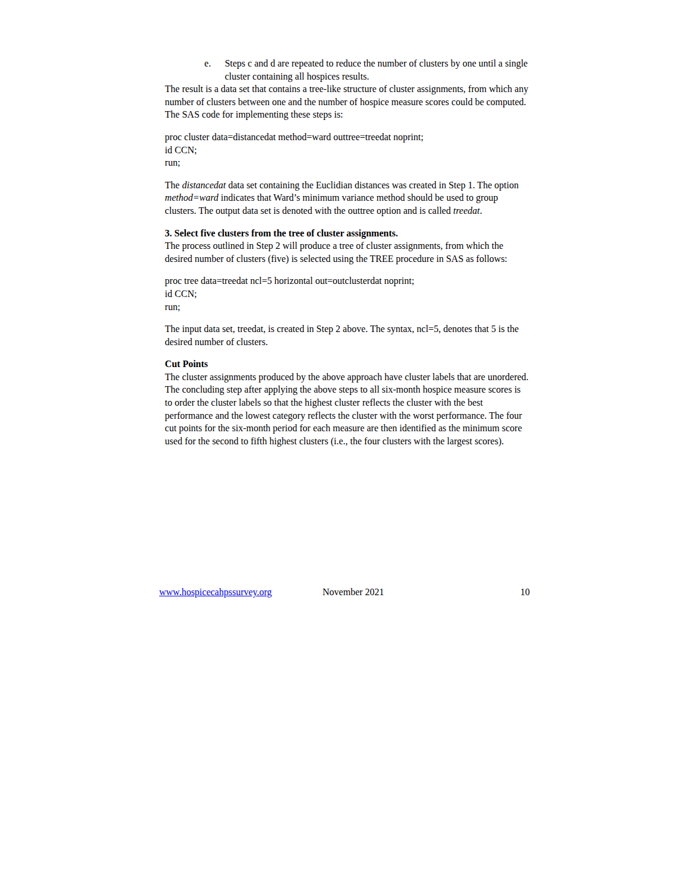Steps c and d are repeated to reduce the number of clusters by one until a single cluster containing all hospices results.
The result is a data set that contains a tree-like structure of cluster assignments, from which any number of clusters between one and the number of hospice measure scores could be computed. The SAS code for implementing these steps is:
proc cluster data=distancedat method=ward outtree=treedat noprint; id CCN; run;
The distancedat data set containing the Euclidian distances was created in Step 1. The option method=ward indicates that Ward’s minimum variance method should be used to group clusters. The output data set is denoted with the outtree option and is called treedat.
3. Select five clusters from the tree of cluster assignments.
The process outlined in Step 2 will produce a tree of cluster assignments, from which the desired number of clusters (five) is selected using the TREE procedure in SAS as follows:
proc tree data=treedat ncl=5 horizontal out=outclusterdat noprint; id CCN; run;
The input data set, treedat, is created in Step 2 above. The syntax, ncl=5, denotes that 5 is the desired number of clusters.
Cut Points
The cluster assignments produced by the above approach have cluster labels that are unordered. The concluding step after applying the above steps to all six-month hospice measure scores is to order the cluster labels so that the highest cluster reflects the cluster with the best performance and the lowest category reflects the cluster with the worst performance. The four cut points for the six-month period for each measure are then identified as the minimum score used for the second to fifth highest clusters (i.e., the four clusters with the largest scores).
www.hospicecahpssurvey.org November 2021 10